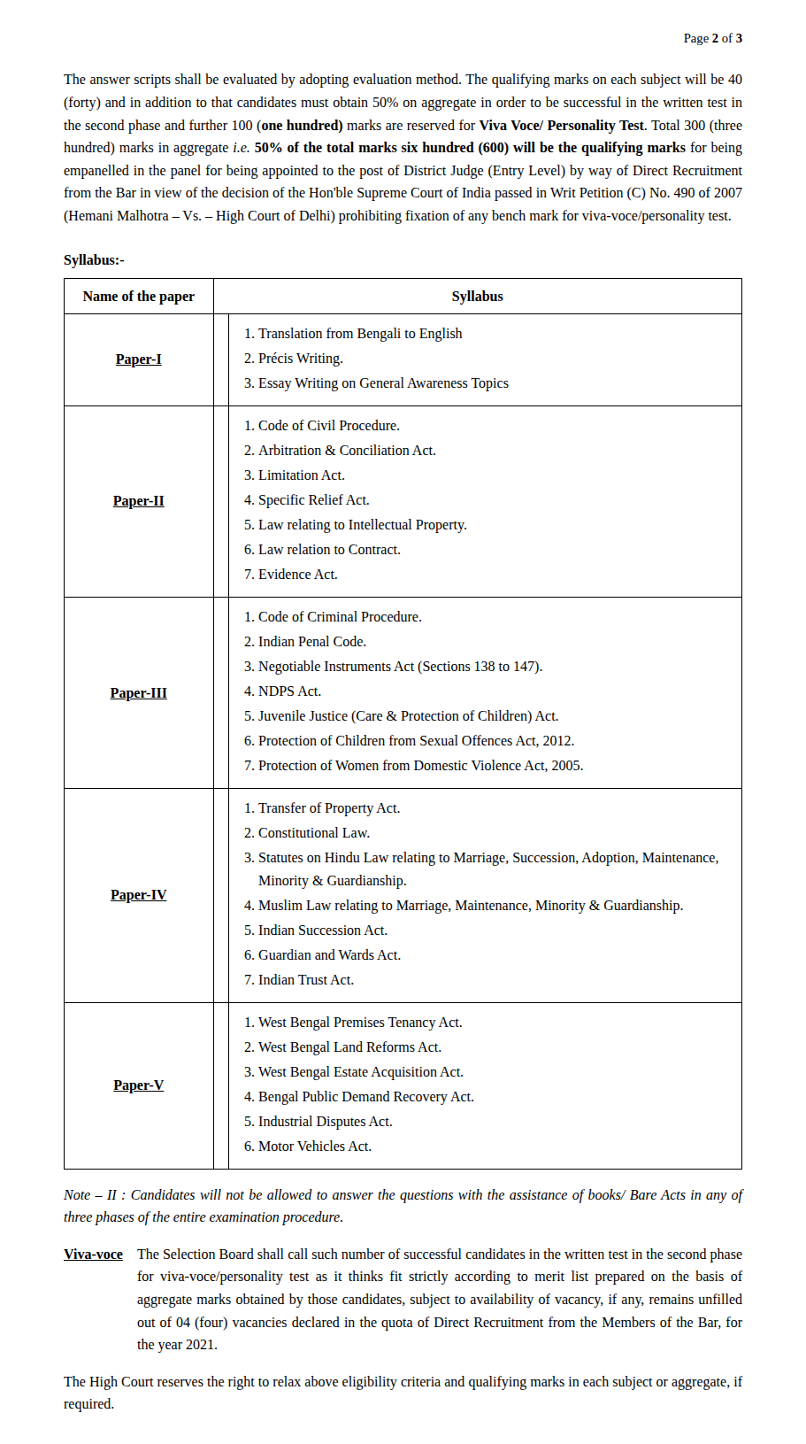Page 2 of 3
The answer scripts shall be evaluated by adopting evaluation method. The qualifying marks on each subject will be 40 (forty) and in addition to that candidates must obtain 50% on aggregate in order to be successful in the written test in the second phase and further 100 (one hundred) marks are reserved for Viva Voce/ Personality Test. Total 300 (three hundred) marks in aggregate i.e. 50% of the total marks six hundred (600) will be the qualifying marks for being empanelled in the panel for being appointed to the post of District Judge (Entry Level) by way of Direct Recruitment from the Bar in view of the decision of the Hon'ble Supreme Court of India passed in Writ Petition (C) No. 490 of 2007 (Hemani Malhotra – Vs. – High Court of Delhi) prohibiting fixation of any bench mark for viva-voce/personality test.
Syllabus:-
| Name of the paper | Syllabus |
| --- | --- |
| Paper-I | | Translation from Bengali to English Précis Writing. Essay Writing on General Awareness Topics |
| Paper-II | | Code of Civil Procedure. Arbitration & Conciliation Act. Limitation Act. Specific Relief Act. Law relating to Intellectual Property. Law relation to Contract. Evidence Act. |
| Paper-III | | Code of Criminal Procedure. Indian Penal Code. Negotiable Instruments Act (Sections 138 to 147). NDPS Act. Juvenile Justice (Care & Protection of Children) Act. Protection of Children from Sexual Offences Act, 2012. Protection of Women from Domestic Violence Act, 2005. |
| Paper-IV | | Transfer of Property Act. Constitutional Law. Statutes on Hindu Law relating to Marriage, Succession, Adoption, Maintenance, Minority & Guardianship. Muslim Law relating to Marriage, Maintenance, Minority & Guardianship. Indian Succession Act. Guardian and Wards Act. Indian Trust Act. |
| Paper-V | | West Bengal Premises Tenancy Act. West Bengal Land Reforms Act. West Bengal Estate Acquisition Act. Bengal Public Demand Recovery Act. Industrial Disputes Act. Motor Vehicles Act. |
Note – II : Candidates will not be allowed to answer the questions with the assistance of books/ Bare Acts in any of three phases of the entire examination procedure.
Viva-voce
The Selection Board shall call such number of successful candidates in the written test in the second phase for viva-voce/personality test as it thinks fit strictly according to merit list prepared on the basis of aggregate marks obtained by those candidates, subject to availability of vacancy, if any, remains unfilled out of 04 (four) vacancies declared in the quota of Direct Recruitment from the Members of the Bar, for the year 2021.
The High Court reserves the right to relax above eligibility criteria and qualifying marks in each subject or aggregate, if required.